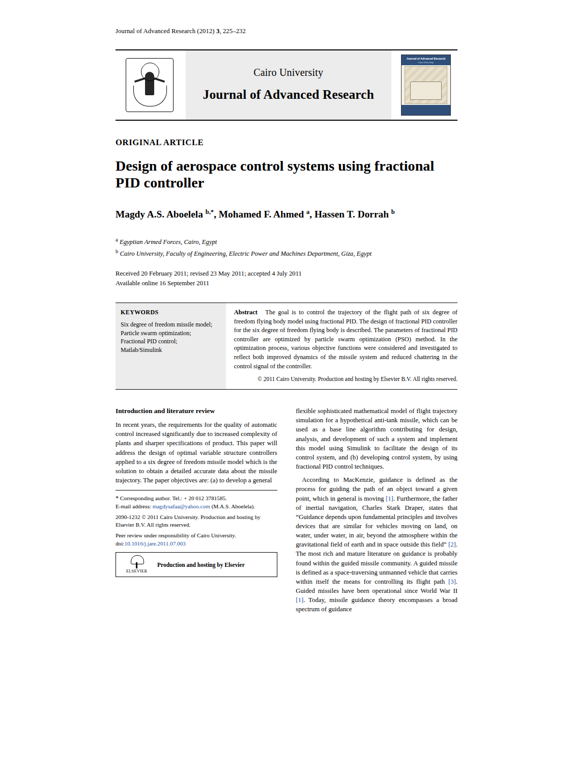Journal of Advanced Research (2012) 3, 225–232
Cairo University
Journal of Advanced Research
Journal of Advanced Research
Cairo University
ORIGINAL ARTICLE
Design of aerospace control systems using fractional
PID controller
Magdy A.S. Aboelela b,*, Mohamed F. Ahmed a, Hassen T. Dorrah b
a Egyptian Armed Forces, Cairo, Egypt
b Cairo University, Faculty of Engineering, Electric Power and Machines Department, Giza, Egypt
Received 20 February 2011; revised 23 May 2011; accepted 4 July 2011
Available online 16 September 2011
KEYWORDS
Six degree of freedom missile model;
Particle swarm optimization;
Fractional PID control;
Matlab/Simulink
Abstract The goal is to control the trajectory of the flight path of six degree of freedom flying body model using fractional PID. The design of fractional PID controller for the six degree of freedom flying body is described. The parameters of fractional PID controller are optimized by particle swarm optimization (PSO) method. In the optimization process, various objective functions were considered and investigated to reflect both improved dynamics of the missile system and reduced chattering in the control signal of the controller.
© 2011 Cairo University. Production and hosting by Elsevier B.V. All rights reserved.
Introduction and literature review
In recent years, the requirements for the quality of automatic control increased significantly due to increased complexity of plants and sharper specifications of product. This paper will address the design of optimal variable structure controllers applied to a six degree of freedom missile model which is the solution to obtain a detailed accurate data about the missile trajectory. The paper objectives are: (a) to develop a general
* Corresponding author. Tel.: + 20 012 3781585.
E-mail address: magdysafaa@yahoo.com (M.A.S. Aboelela).
2090-1232 © 2011 Cairo University. Production and hosting by Elsevier B.V. All rights reserved.
Peer review under responsibility of Cairo University.
doi:10.1016/j.jare.2011.07.003
ELSEVIER
Production and hosting by Elsevier
flexible sophisticated mathematical model of flight trajectory simulation for a hypothetical anti-tank missile, which can be used as a base line algorithm contributing for design, analysis, and development of such a system and implement this model using Simulink to facilitate the design of its control system, and (b) developing control system, by using fractional PID control techniques.
According to MacKenzie, guidance is defined as the process for guiding the path of an object toward a given point, which in general is moving [1]. Furthermore, the father of inertial navigation, Charles Stark Draper, states that “Guidance depends upon fundamental principles and involves devices that are similar for vehicles moving on land, on water, under water, in air, beyond the atmosphere within the gravitational field of earth and in space outside this field” [2]. The most rich and mature literature on guidance is probably found within the guided missile community. A guided missile is defined as a space-traversing unmanned vehicle that carries within itself the means for controlling its flight path [3]. Guided missiles have been operational since World War II [1]. Today, missile guidance theory encompasses a broad spectrum of guidance